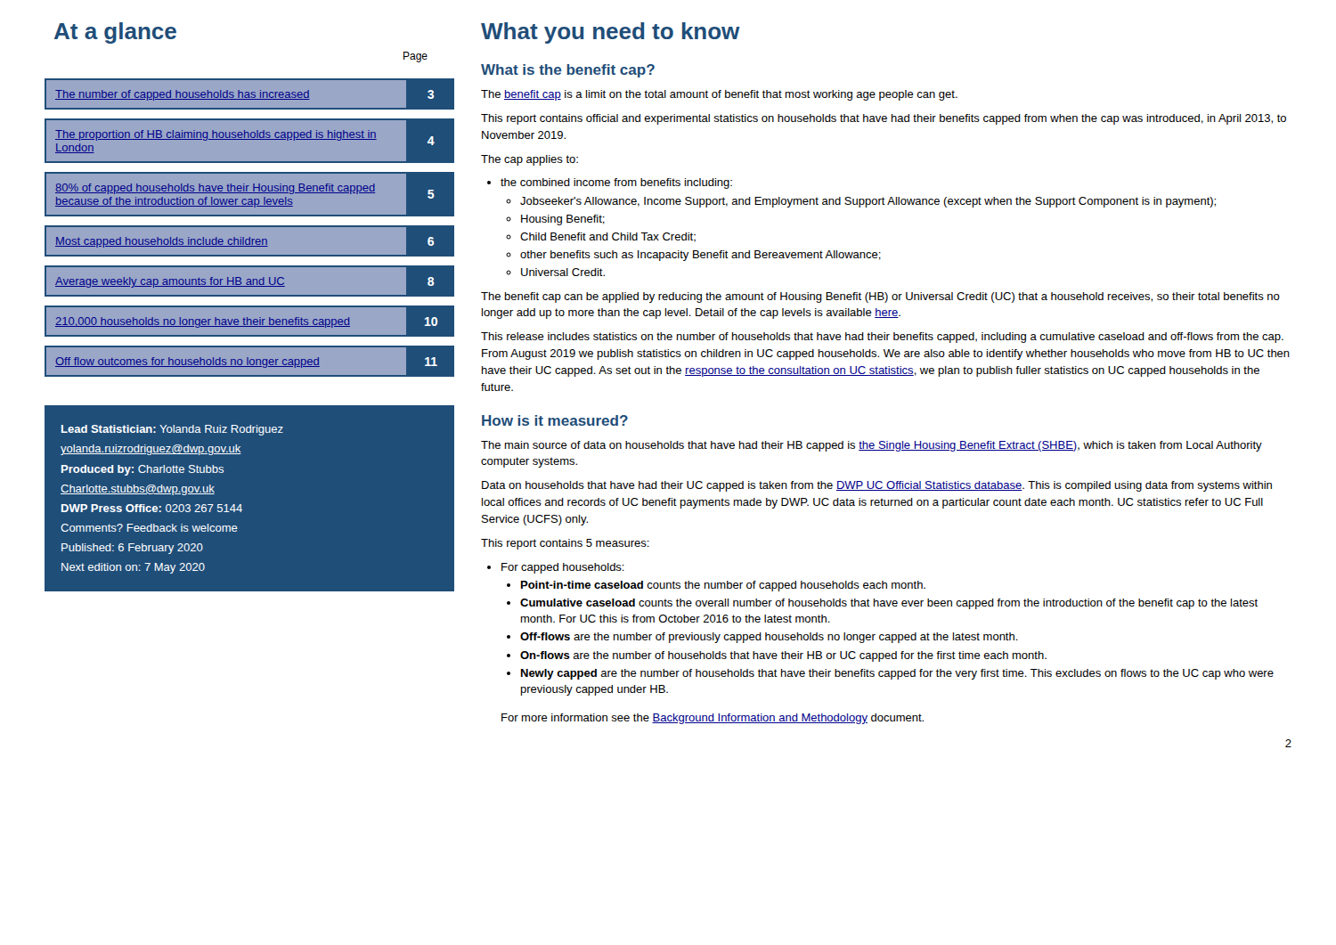At a glance
Page
| The number of capped households has increased | 3 |
| The proportion of HB claiming households capped is highest in London | 4 |
| 80% of capped households have their Housing Benefit capped because of the introduction of lower cap levels | 5 |
| Most capped households include children | 6 |
| Average weekly cap amounts for HB and UC | 8 |
| 210,000 households no longer have their benefits capped | 10 |
| Off flow outcomes for households no longer capped | 11 |
Lead Statistician: Yolanda Ruiz Rodriguez
yolanda.ruizrodriguez@dwp.gov.uk
Produced by: Charlotte Stubbs
Charlotte.stubbs@dwp.gov.uk
DWP Press Office: 0203 267 5144
Comments? Feedback is welcome
Published: 6 February 2020
Next edition on: 7 May 2020
What you need to know
What is the benefit cap?
The benefit cap is a limit on the total amount of benefit that most working age people can get.
This report contains official and experimental statistics on households that have had their benefits capped from when the cap was introduced, in April 2013, to November 2019.
The cap applies to:
the combined income from benefits including:
Jobseeker's Allowance, Income Support, and Employment and Support Allowance (except when the Support Component is in payment);
Housing Benefit;
Child Benefit and Child Tax Credit;
other benefits such as Incapacity Benefit and Bereavement Allowance;
Universal Credit.
The benefit cap can be applied by reducing the amount of Housing Benefit (HB) or Universal Credit (UC) that a household receives, so their total benefits no longer add up to more than the cap level. Detail of the cap levels is available here.
This release includes statistics on the number of households that have had their benefits capped, including a cumulative caseload and off-flows from the cap. From August 2019 we publish statistics on children in UC capped households. We are also able to identify whether households who move from HB to UC then have their UC capped. As set out in the response to the consultation on UC statistics, we plan to publish fuller statistics on UC capped households in the future.
How is it measured?
The main source of data on households that have had their HB capped is the Single Housing Benefit Extract (SHBE), which is taken from Local Authority computer systems.
Data on households that have had their UC capped is taken from the DWP UC Official Statistics database. This is compiled using data from systems within local offices and records of UC benefit payments made by DWP. UC data is returned on a particular count date each month. UC statistics refer to UC Full Service (UCFS) only.
This report contains 5 measures:
For capped households:
Point-in-time caseload counts the number of capped households each month.
Cumulative caseload counts the overall number of households that have ever been capped from the introduction of the benefit cap to the latest month. For UC this is from October 2016 to the latest month.
Off-flows are the number of previously capped households no longer capped at the latest month.
On-flows are the number of households that have their HB or UC capped for the first time each month.
Newly capped are the number of households that have their benefits capped for the very first time. This excludes on flows to the UC cap who were previously capped under HB.
For more information see the Background Information and Methodology document.
2